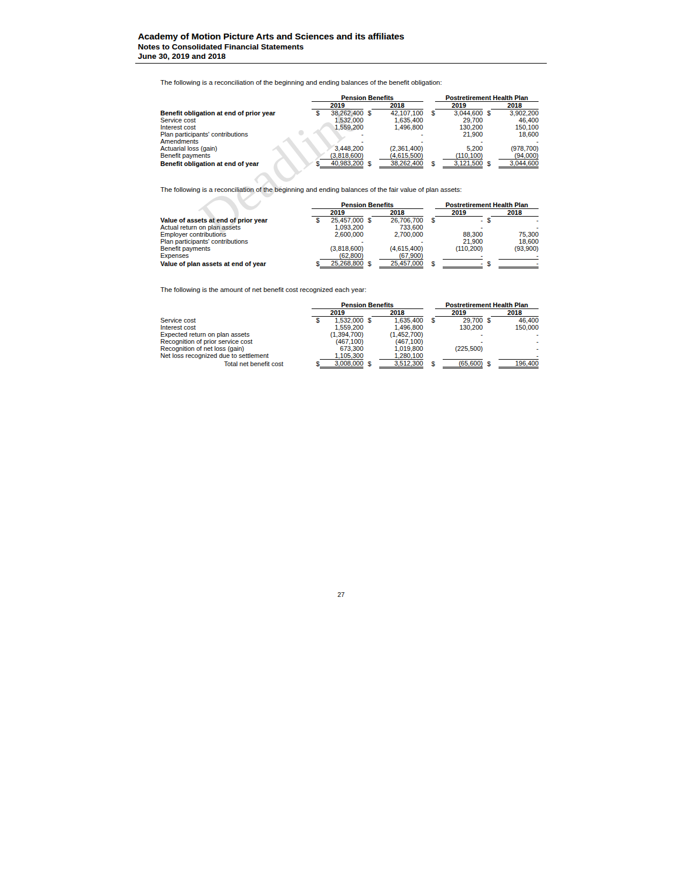Academy of Motion Picture Arts and Sciences and its affiliates
Notes to Consolidated Financial Statements
June 30, 2019 and 2018
Deadline
The following is a reconciliation of the beginning and ending balances of the benefit obligation:
| | Pension Benefits | | Postretirement Health Plan |
| | 2019 | | 2018 | | 2019 | | 2018 |
| Benefit obligation at end of prior year | $ | 38,262,400 | $ | | 42,107,100 | $ | | 3,044,600 | $ | | 3,902,200 |
| Service cost | | 1,532,000 | | | 1,635,400 | | | 29,700 | | | 46,400 |
| Interest cost | | 1,559,200 | | | 1,496,800 | | | 130,200 | | | 150,100 |
| Plan participants' contributions | | - | | | - | | | 21,900 | | | 18,600 |
| Amendments | | - | | | - | | | - | | | - |
| Actuarial loss (gain) | | 3,448,200 | | | (2,361,400) | | | 5,200 | | | (978,700) |
| Benefit payments | | (3,818,600) | | | (4,615,500) | | | (110,100) | | | (94,000) |
| Benefit obligation at end of year | $ | 40,983,200 | $ | | 38,262,400 | $ | | 3,121,500 | $ | | 3,044,600 |
The following is a reconciliation of the beginning and ending balances of the fair value of plan assets:
| | Pension Benefits | | Postretirement Health Plan |
| | 2019 | | 2018 | | 2019 | | 2018 |
| Value of assets at end of prior year | $ | 25,457,000 | $ | | 26,706,700 | $ | | - | $ | | - |
| Actual return on plan assets | | 1,093,200 | | | 733,600 | | | - | | | - |
| Employer contributions | | 2,600,000 | | | 2,700,000 | | | 88,300 | | | 75,300 |
| Plan participants' contributions | | - | | | - | | | 21,900 | | | 18,600 |
| Benefit payments | | (3,818,600) | | | (4,615,400) | | | (110,200) | | | (93,900) |
| Expenses | | (62,800) | | | (67,900) | | | - | | | - |
| Value of plan assets at end of year | $ | 25,268,800 | $ | | 25,457,000 | $ | | - | $ | | - |
The following is the amount of net benefit cost recognized each year:
| | Pension Benefits | | Postretirement Health Plan |
| | 2019 | | 2018 | | 2019 | | 2018 |
| Service cost | $ | 1,532,000 | $ | | 1,635,400 | $ | | 29,700 | $ | | 46,400 |
| Interest cost | | 1,559,200 | | | 1,496,800 | | | 130,200 | | | 150,000 |
| Expected return on plan assets | | (1,394,700) | | | (1,452,700) | | | - | | | - |
| Recognition of prior service cost | | (467,100) | | | (467,100) | | | - | | | - |
| Recognition of net loss (gain) | | 673,300 | | | 1,019,800 | | | (225,500) | | | - |
| Net loss recognized due to settlement | | 1,105,300 | | | 1,280,100 | | | | | | - |
| Total net benefit cost | $ | 3,008,000 | $ | | 3,512,300 | $ | | (65,600) | $ | | 196,400 |
27